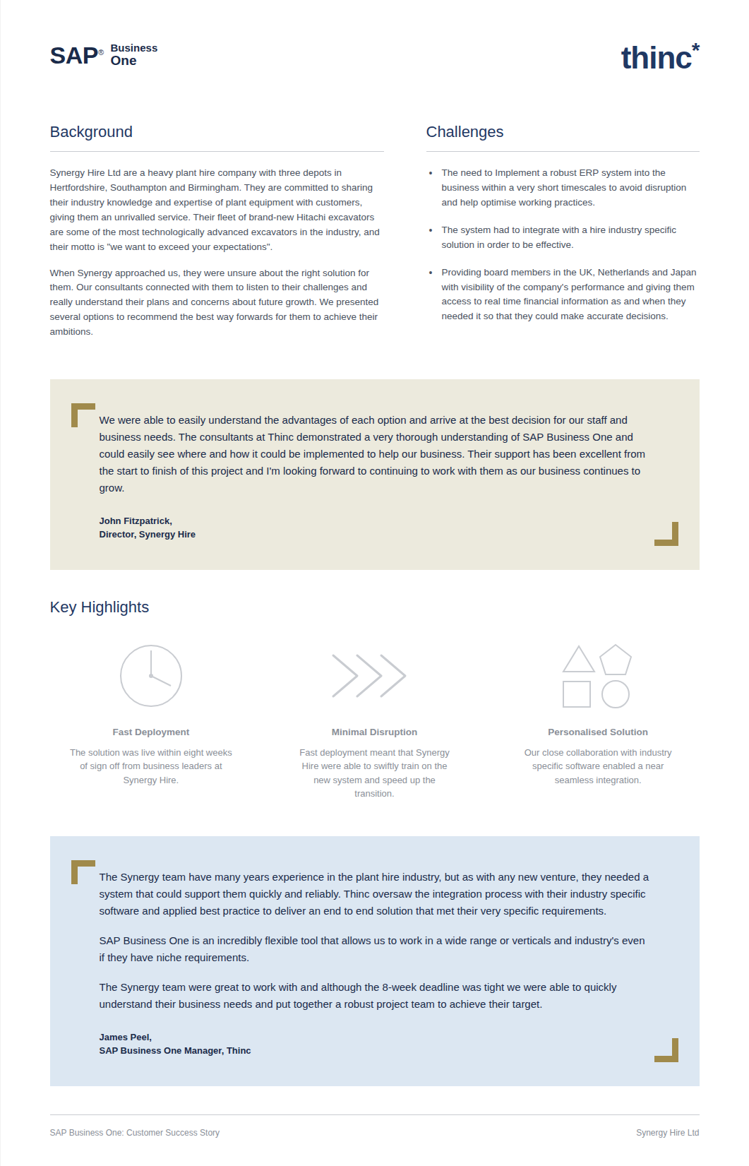SAP®
Business One
thinc*
Background
Synergy Hire Ltd are a heavy plant hire company with three depots in Hertfordshire, Southampton and Birmingham. They are committed to sharing their industry knowledge and expertise of plant equipment with customers, giving them an unrivalled service. Their fleet of brand-new Hitachi excavators are some of the most technologically advanced excavators in the industry, and their motto is "we want to exceed your expectations".
When Synergy approached us, they were unsure about the right solution for them. Our consultants connected with them to listen to their challenges and really understand their plans and concerns about future growth. We presented several options to recommend the best way forwards for them to achieve their ambitions.
Challenges
The need to Implement a robust ERP system into the business within a very short timescales to avoid disruption and help optimise working practices.
The system had to integrate with a hire industry specific solution in order to be effective.
Providing board members in the UK, Netherlands and Japan with visibility of the company's performance and giving them access to real time financial information as and when they needed it so that they could make accurate decisions.
We were able to easily understand the advantages of each option and arrive at the best decision for our staff and business needs. The consultants at Thinc demonstrated a very thorough understanding of SAP Business One and could easily see where and how it could be implemented to help our business. Their support has been excellent from the start to finish of this project and I'm looking forward to continuing to work with them as our business continues to grow.
John Fitzpatrick,
Director, Synergy Hire
Key Highlights
Fast Deployment
The solution was live within eight weeks of sign off from business leaders at Synergy Hire.
Minimal Disruption
Fast deployment meant that Synergy Hire were able to swiftly train on the new system and speed up the transition.
Personalised Solution
Our close collaboration with industry specific software enabled a near seamless integration.
The Synergy team have many years experience in the plant hire industry, but as with any new venture, they needed a system that could support them quickly and reliably. Thinc oversaw the integration process with their industry specific software and applied best practice to deliver an end to end solution that met their very specific requirements.
SAP Business One is an incredibly flexible tool that allows us to work in a wide range or verticals and industry's even if they have niche requirements.
The Synergy team were great to work with and although the 8-week deadline was tight we were able to quickly understand their business needs and put together a robust project team to achieve their target.
James Peel,
SAP Business One Manager, Thinc
SAP Business One: Customer Success Story Synergy Hire Ltd